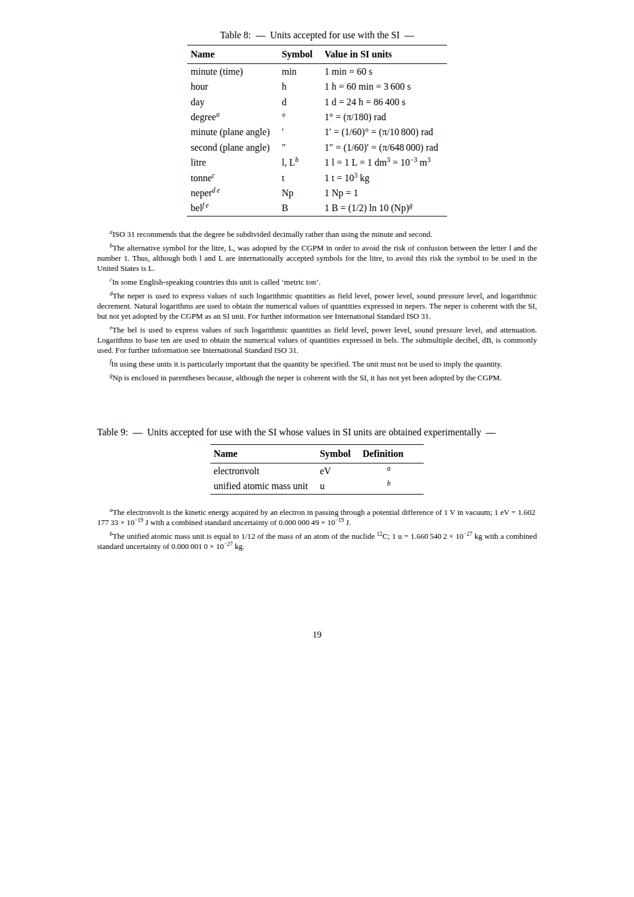Table 8: — Units accepted for use with the SI —
| Name | Symbol | Value in SI units |
| --- | --- | --- |
| minute (time) | min | 1 min = 60 s |
| hour | h | 1 h = 60 min = 3 600 s |
| day | d | 1 d = 24 h = 86 400 s |
| degree a | ° | 1° = (π/180) rad |
| minute (plane angle) | ′ | 1′ = (1/60)° = (π/10 800) rad |
| second (plane angle) | ″ | 1″ = (1/60)′ = (π/648 000) rad |
| litre | l, L b | 1 l = 1 L = 1 dm 3 = 10 −3 m 3 |
| tonne c | t | 1 t = 10 3 kg |
| neper d e | Np | 1 Np = 1 |
| bel f e | B | 1 B = (1/2) ln 10 (Np) g |
aISO 31 recommends that the degree be subdivided decimally rather than using the minute and second.
bThe alternative symbol for the litre, L, was adopted by the CGPM in order to avoid the risk of confusion between the letter l and the number 1. Thus, although both l and L are internationally accepted symbols for the litre, to avoid this risk the symbol to be used in the United States is L.
cIn some English-speaking countries this unit is called ‘metric ton’.
dThe neper is used to express values of such logarithmic quantities as field level, power level, sound pressure level, and logarithmic decrement. Natural logarithms are used to obtain the numerical values of quantities expressed in nepers. The neper is coherent with the SI, but not yet adopted by the CGPM as an SI unit. For further information see International Standard ISO 31.
eThe bel is used to express values of such logarithmic quantities as field level, power level, sound pressure level, and attenuation. Logarithms to base ten are used to obtain the numerical values of quantities expressed in bels. The submultiple decibel, dB, is commonly used. For further information see International Standard ISO 31.
fIn using these units it is particularly important that the quantity be specified. The unit must not be used to imply the quantity.
gNp is enclosed in parentheses because, although the neper is coherent with the SI, it has not yet been adopted by the CGPM.
Table 9: — Units accepted for use with the SI whose values in SI units are obtained experimentally —
| Name | Symbol | Definition |
| --- | --- | --- |
| electronvolt | eV | a |
| unified atomic mass unit | u | b |
aThe electronvolt is the kinetic energy acquired by an electron in passing through a potential difference of 1 V in vacuum; 1 eV = 1.602 177 33 × 10−19 J with a combined standard uncertainty of 0.000 000 49 × 10−19 J.
bThe unified atomic mass unit is equal to 1/12 of the mass of an atom of the nuclide 12C; 1 u = 1.660 540 2 × 10−27 kg with a combined standard uncertainty of 0.000 001 0 × 10−27 kg.
19